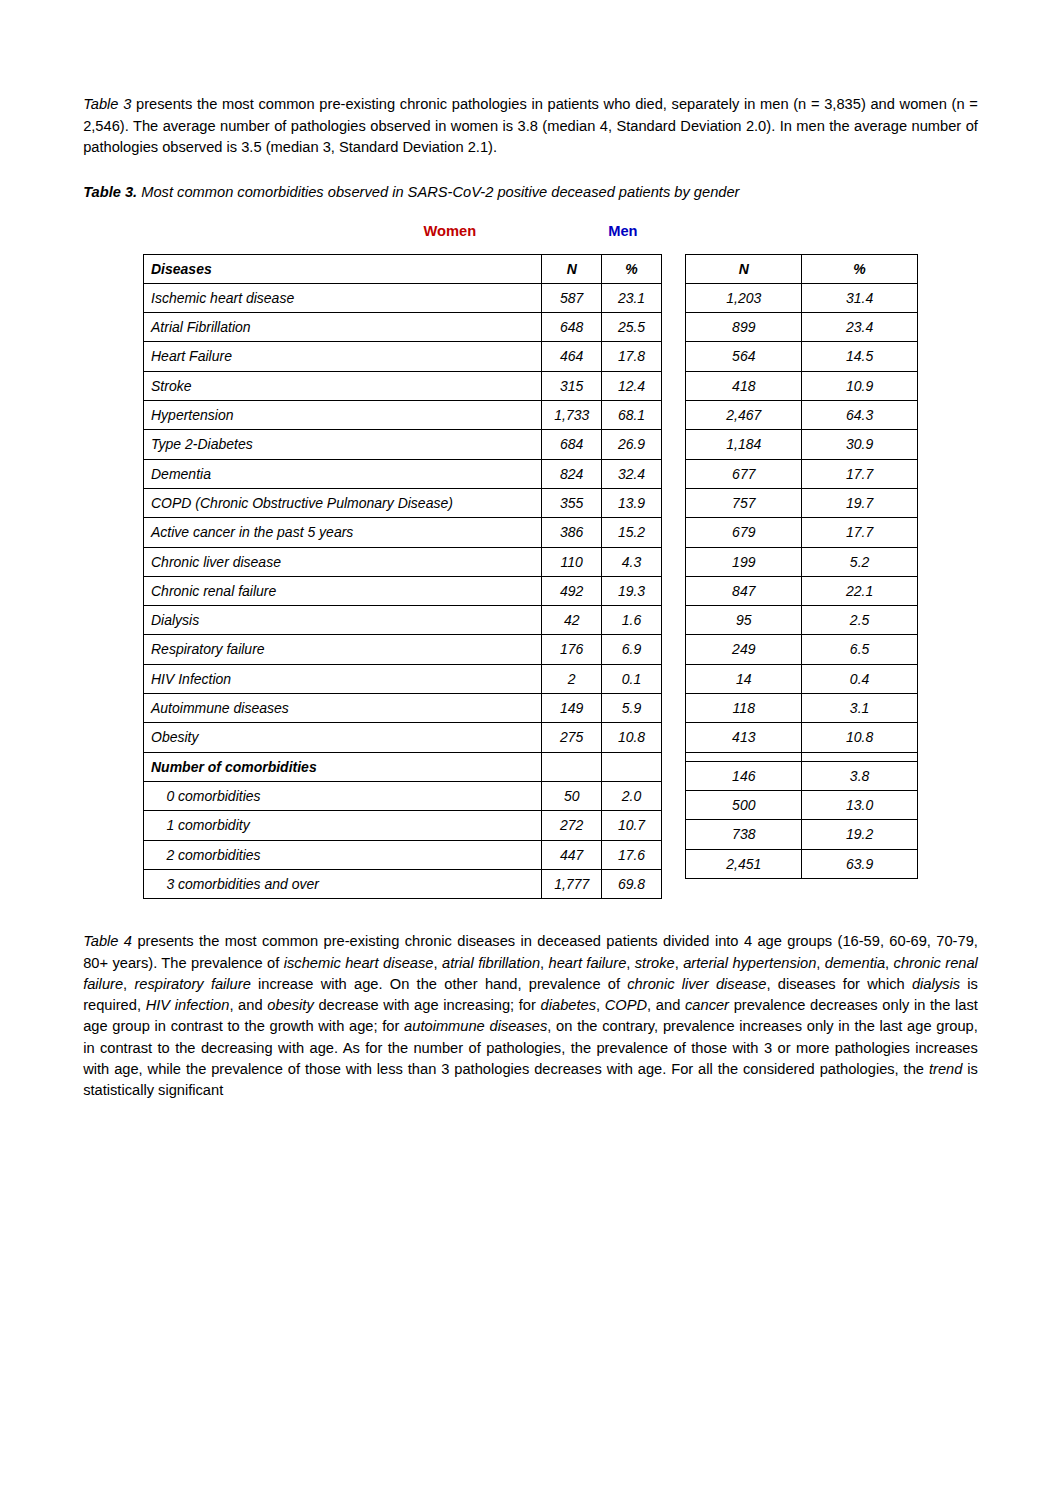Table 3 presents the most common pre-existing chronic pathologies in patients who died, separately in men (n = 3,835) and women (n = 2,546). The average number of pathologies observed in women is 3.8 (median 4, Standard Deviation 2.0). In men the average number of pathologies observed is 3.5 (median 3, Standard Deviation 2.1).
Table 3. Most common comorbidities observed in SARS-CoV-2 positive deceased patients by gender
Women Men
| Diseases | N | % |
| --- | --- | --- |
| Ischemic heart disease | 587 | 23.1 |
| Atrial Fibrillation | 648 | 25.5 |
| Heart Failure | 464 | 17.8 |
| Stroke | 315 | 12.4 |
| Hypertension | 1,733 | 68.1 |
| Type 2-Diabetes | 684 | 26.9 |
| Dementia | 824 | 32.4 |
| COPD (Chronic Obstructive Pulmonary Disease) | 355 | 13.9 |
| Active cancer in the past 5 years | 386 | 15.2 |
| Chronic liver disease | 110 | 4.3 |
| Chronic renal failure | 492 | 19.3 |
| Dialysis | 42 | 1.6 |
| Respiratory failure | 176 | 6.9 |
| HIV Infection | 2 | 0.1 |
| Autoimmune diseases | 149 | 5.9 |
| Obesity | 275 | 10.8 |
| Number of comorbidities | | |
| 0 comorbidities | 50 | 2.0 |
| 1 comorbidity | 272 | 10.7 |
| 2 comorbidities | 447 | 17.6 |
| 3 comorbidities and over | 1,777 | 69.8 |
| N | % |
| --- | --- |
| 1,203 | 31.4 |
| 899 | 23.4 |
| 564 | 14.5 |
| 418 | 10.9 |
| 2,467 | 64.3 |
| 1,184 | 30.9 |
| 677 | 17.7 |
| 757 | 19.7 |
| 679 | 17.7 |
| 199 | 5.2 |
| 847 | 22.1 |
| 95 | 2.5 |
| 249 | 6.5 |
| 14 | 0.4 |
| 118 | 3.1 |
| 413 | 10.8 |
| 146 | 3.8 |
| 500 | 13.0 |
| 738 | 19.2 |
| 2,451 | 63.9 |
Table 4 presents the most common pre-existing chronic diseases in deceased patients divided into 4 age groups (16-59, 60-69, 70-79, 80+ years). The prevalence of ischemic heart disease, atrial fibrillation, heart failure, stroke, arterial hypertension, dementia, chronic renal failure, respiratory failure increase with age. On the other hand, prevalence of chronic liver disease, diseases for which dialysis is required, HIV infection, and obesity decrease with age increasing; for diabetes, COPD, and cancer prevalence decreases only in the last age group in contrast to the growth with age; for autoimmune diseases, on the contrary, prevalence increases only in the last age group, in contrast to the decreasing with age. As for the number of pathologies, the prevalence of those with 3 or more pathologies increases with age, while the prevalence of those with less than 3 pathologies decreases with age. For all the considered pathologies, the trend is statistically significant